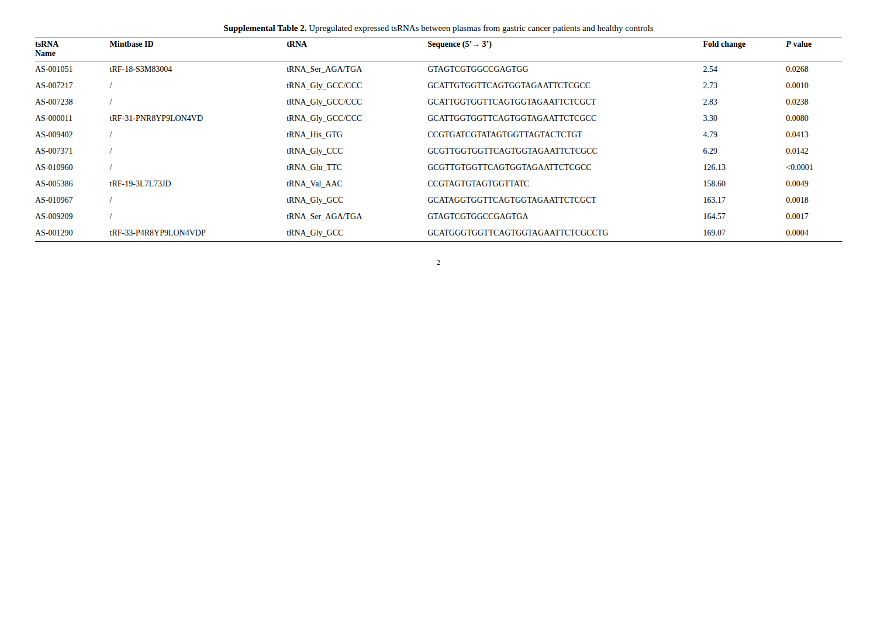Supplemental Table 2. Upregulated expressed tsRNAs between plasmas from gastric cancer patients and healthy controls
| tsRNA Name | Mintbase ID | tRNA | Sequence (5’→ 3’) | Fold change | P value |
| --- | --- | --- | --- | --- | --- |
| AS-001051 | tRF-18-S3M83004 | tRNA_Ser_AGA/TGA | GTAGTCGTGGCCGAGTGG | 2.54 | 0.0268 |
| AS-007217 | / | tRNA_Gly_GCC/CCC | GCATTGTGGTTCAGTGGTAGAATTCTCGCC | 2.73 | 0.0010 |
| AS-007238 | / | tRNA_Gly_GCC/CCC | GCATTGGTGGTTCAGTGGTAGAATTCTCGCT | 2.83 | 0.0238 |
| AS-000011 | tRF-31-PNR8YP9LON4VD | tRNA_Gly_GCC/CCC | GCATTGGTGGTTCAGTGGTAGAATTCTCGCC | 3.30 | 0.0080 |
| AS-009402 | / | tRNA_His_GTG | CCGTGATCGTATAGTGGTTAGTACTCTGT | 4.79 | 0.0413 |
| AS-007371 | / | tRNA_Gly_CCC | GCGTTGGTGGTTCAGTGGTAGAATTCTCGCC | 6.29 | 0.0142 |
| AS-010960 | / | tRNA_Glu_TTC | GCGTTGTGGTTCAGTGGTAGAATTCTCGCC | 126.13 | <0.0001 |
| AS-005386 | tRF-19-3L7L73JD | tRNA_Val_AAC | CCGTAGTGTAGTGGTTATC | 158.60 | 0.0049 |
| AS-010967 | / | tRNA_Gly_GCC | GCATAGGTGGTTCAGTGGTAGAATTCTCGCT | 163.17 | 0.0018 |
| AS-009209 | / | tRNA_Ser_AGA/TGA | GTAGTCGTGGCCGAGTGA | 164.57 | 0.0017 |
| AS-001290 | tRF-33-P4R8YP9LON4VDP | tRNA_Gly_GCC | GCATGGGTGGTTCAGTGGTAGAATTCTCGCCTG | 169.07 | 0.0004 |
2